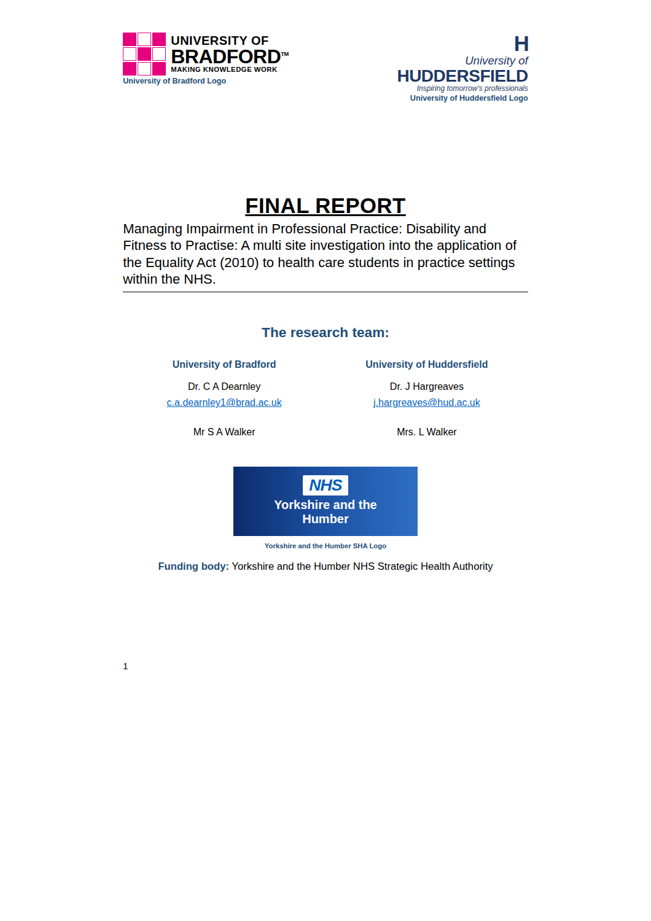UNIVERSITY OF
BRADFORDTM
MAKING KNOWLEDGE WORK
University of Bradford Logo
H
University of
HUDDERSFIELD
Inspiring tomorrow's professionals
University of Huddersfield Logo
FINAL REPORT
Managing Impairment in Professional Practice: Disability and Fitness to Practise: A multi site investigation into the application of the Equality Act (2010) to health care students in practice settings within the NHS.
The research team:
| University of Bradford | University of Huddersfield |
| --- | --- |
| Dr. C A Dearnley | Dr. J Hargreaves |
| c.a.dearnley1@brad.ac.uk | j.hargreaves@hud.ac.uk |
| Mr S A Walker | Mrs. L Walker |
NHS
Yorkshire and the Humber
Yorkshire and the Humber SHA Logo
Funding body: Yorkshire and the Humber NHS Strategic Health Authority
1